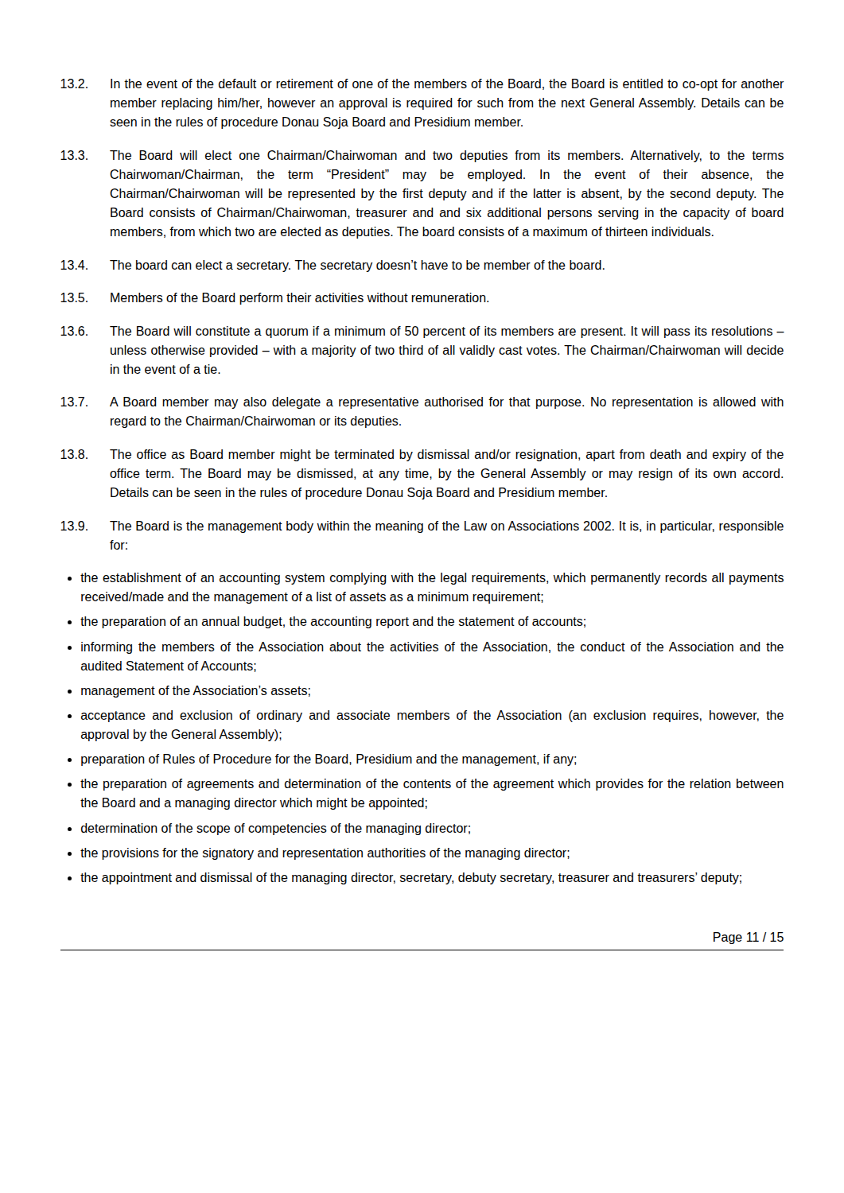13.2.
In the event of the default or retirement of one of the members of the Board, the Board is entitled to co-opt for another member replacing him/her, however an approval is required for such from the next General Assembly. Details can be seen in the rules of procedure Donau Soja Board and Presidium member.
13.3.
The Board will elect one Chairman/Chairwoman and two deputies from its members. Alternatively, to the terms Chairwoman/Chairman, the term “President” may be employed. In the event of their absence, the Chairman/Chairwoman will be represented by the first deputy and if the latter is absent, by the second deputy. The Board consists of Chairman/Chairwoman, treasurer and and six additional persons serving in the capacity of board members, from which two are elected as deputies. The board consists of a maximum of thirteen individuals.
13.4.
The board can elect a secretary. The secretary doesn’t have to be member of the board.
13.5.
Members of the Board perform their activities without remuneration.
13.6.
The Board will constitute a quorum if a minimum of 50 percent of its members are present. It will pass its resolutions – unless otherwise provided – with a majority of two third of all validly cast votes. The Chairman/Chairwoman will decide in the event of a tie.
13.7.
A Board member may also delegate a representative authorised for that purpose. No representation is allowed with regard to the Chairman/Chairwoman or its deputies.
13.8.
The office as Board member might be terminated by dismissal and/or resignation, apart from death and expiry of the office term. The Board may be dismissed, at any time, by the General Assembly or may resign of its own accord. Details can be seen in the rules of procedure Donau Soja Board and Presidium member.
13.9.
The Board is the management body within the meaning of the Law on Associations 2002. It is, in particular, responsible for:
the establishment of an accounting system complying with the legal requirements, which permanently records all payments received/made and the management of a list of assets as a minimum requirement;
the preparation of an annual budget, the accounting report and the statement of accounts;
informing the members of the Association about the activities of the Association, the conduct of the Association and the audited Statement of Accounts;
management of the Association’s assets;
acceptance and exclusion of ordinary and associate members of the Association (an exclusion requires, however, the approval by the General Assembly);
preparation of Rules of Procedure for the Board, Presidium and the management, if any;
the preparation of agreements and determination of the contents of the agreement which provides for the relation between the Board and a managing director which might be appointed;
determination of the scope of competencies of the managing director;
the provisions for the signatory and representation authorities of the managing director;
the appointment and dismissal of the managing director, secretary, debuty secretary, treasurer and treasurers’ deputy;
Page 11 / 15